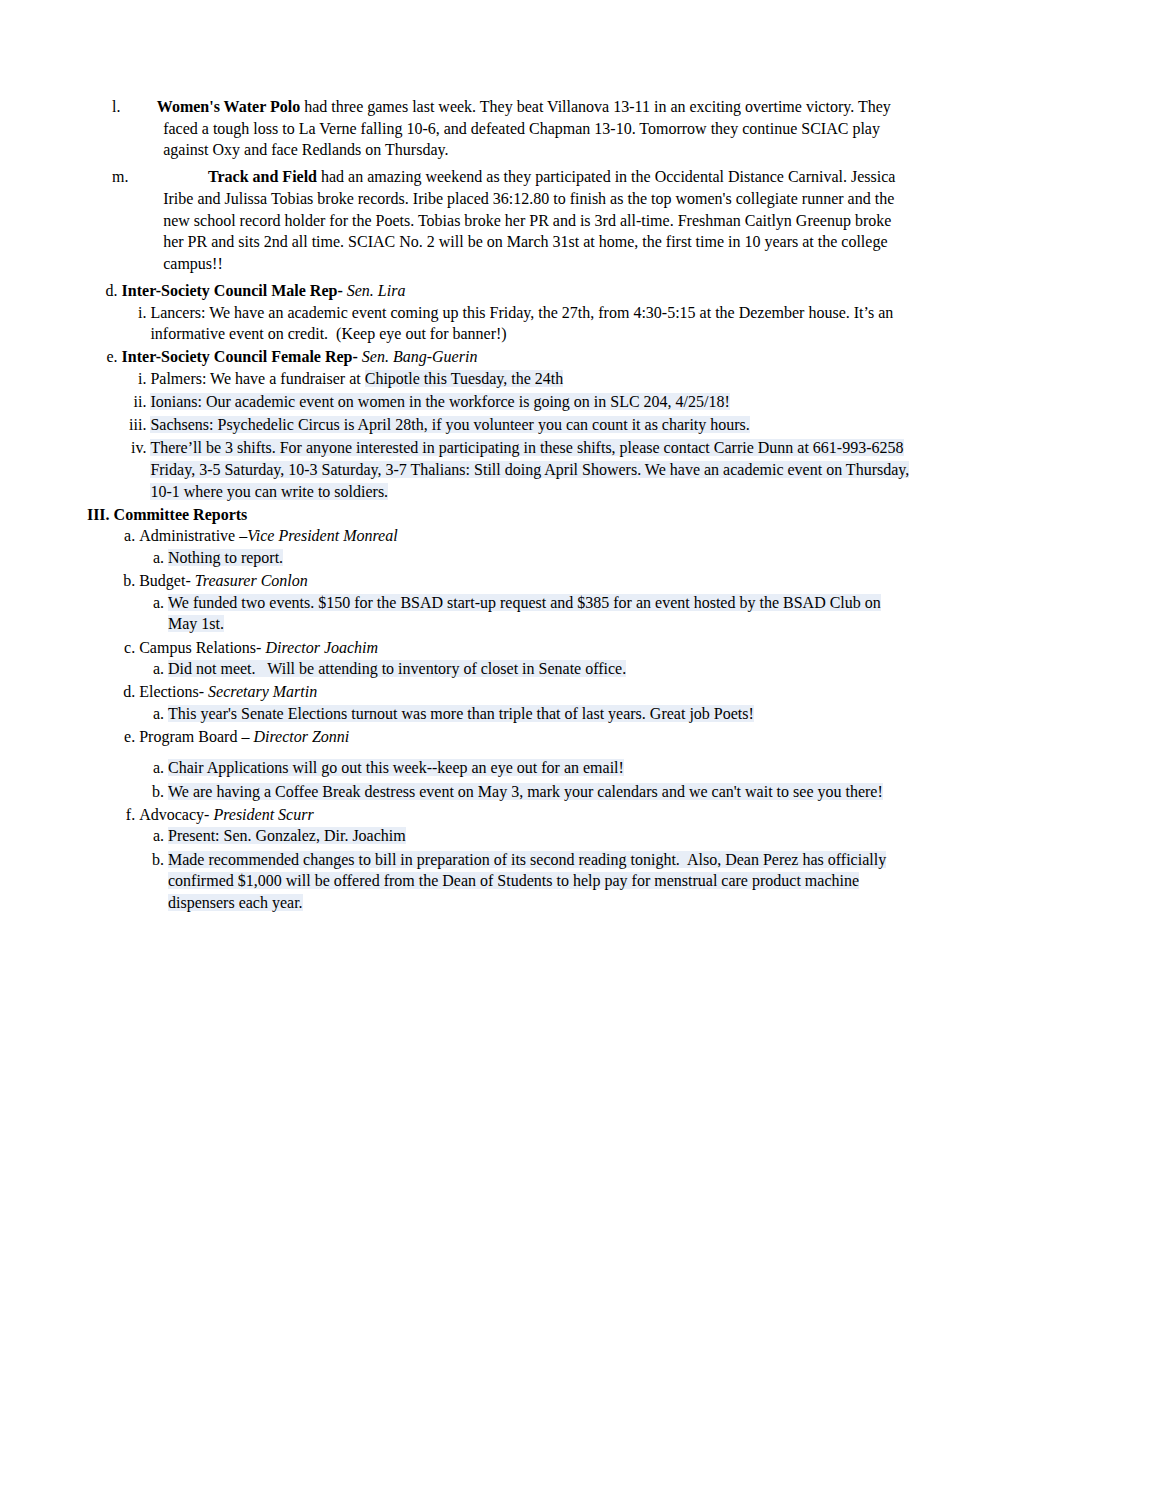l. Women's Water Polo had three games last week. They beat Villanova 13-11 in an exciting overtime victory. They faced a tough loss to La Verne falling 10-6, and defeated Chapman 13-10. Tomorrow they continue SCIAC play against Oxy and face Redlands on Thursday.
m. Track and Field had an amazing weekend as they participated in the Occidental Distance Carnival. Jessica Iribe and Julissa Tobias broke records. Iribe placed 36:12.80 to finish as the top women's collegiate runner and the new school record holder for the Poets. Tobias broke her PR and is 3rd all-time. Freshman Caitlyn Greenup broke her PR and sits 2nd all time. SCIAC No. 2 will be on March 31st at home, the first time in 10 years at the college campus!!
Inter-Society Council Male Rep- Sen. Lira
Lancers: We have an academic event coming up this Friday, the 27th, from 4:30-5:15 at the Dezember house. It’s an informative event on credit. (Keep eye out for banner!)
Inter-Society Council Female Rep- Sen. Bang-Guerin
Palmers: We have a fundraiser at Chipotle this Tuesday, the 24th
Ionians: Our academic event on women in the workforce is going on in SLC 204, 4/25/18!
Sachsens: Psychedelic Circus is April 28th, if you volunteer you can count it as charity hours.
There’ll be 3 shifts. For anyone interested in participating in these shifts, please contact Carrie Dunn at 661-993-6258 Friday, 3-5 Saturday, 10-3 Saturday, 3-7 Thalians: Still doing April Showers. We have an academic event on Thursday, 10-1 where you can write to soldiers.
Committee Reports
Administrative –Vice President Monreal
Nothing to report.
Budget- Treasurer Conlon
We funded two events. $150 for the BSAD start-up request and $385 for an event hosted by the BSAD Club on May 1st.
Campus Relations- Director Joachim
Did not meet. Will be attending to inventory of closet in Senate office.
Elections- Secretary Martin
This year's Senate Elections turnout was more than triple that of last years. Great job Poets!
Program Board – Director Zonni
Chair Applications will go out this week--keep an eye out for an email!
We are having a Coffee Break destress event on May 3, mark your calendars and we can't wait to see you there!
Advocacy- President Scurr
Present: Sen. Gonzalez, Dir. Joachim
Made recommended changes to bill in preparation of its second reading tonight. Also, Dean Perez has officially confirmed $1,000 will be offered from the Dean of Students to help pay for menstrual care product machine dispensers each year.